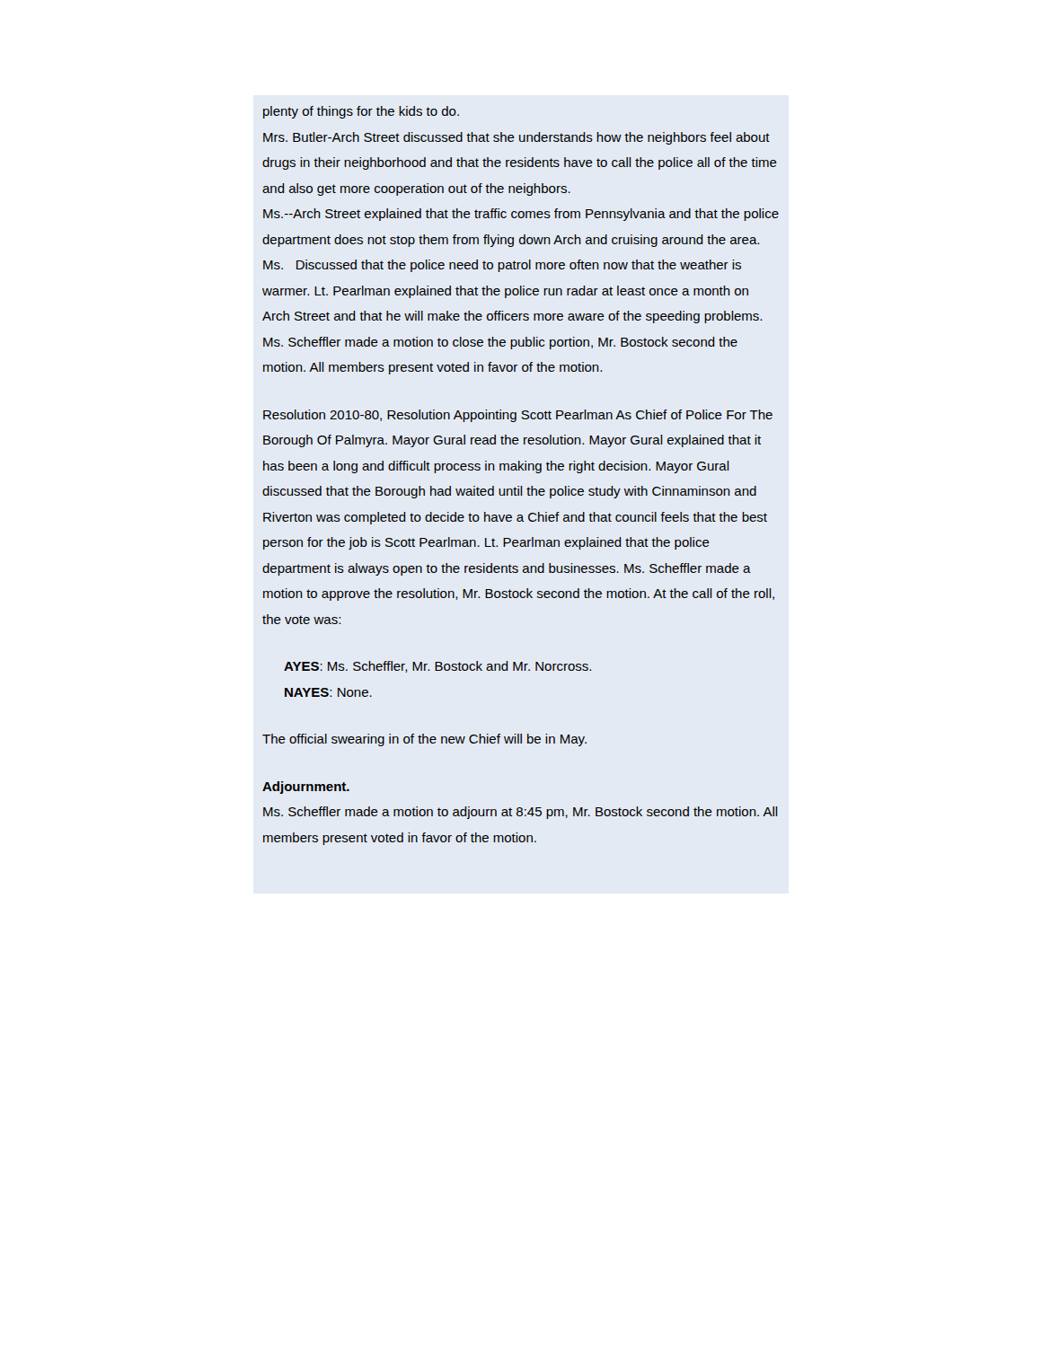plenty of things for the kids to do.
Mrs. Butler-Arch Street discussed that she understands how the neighbors feel about drugs in their neighborhood and that the residents have to call the police all of the time and also get more cooperation out of the neighbors.
Ms.--Arch Street explained that the traffic comes from Pennsylvania and that the police department does not stop them from flying down Arch and cruising around the area.
Ms. Discussed that the police need to patrol more often now that the weather is warmer. Lt. Pearlman explained that the police run radar at least once a month on Arch Street and that he will make the officers more aware of the speeding problems.
Ms. Scheffler made a motion to close the public portion, Mr. Bostock second the motion. All members present voted in favor of the motion.
Resolution 2010-80, Resolution Appointing Scott Pearlman As Chief of Police For The Borough Of Palmyra. Mayor Gural read the resolution. Mayor Gural explained that it has been a long and difficult process in making the right decision. Mayor Gural discussed that the Borough had waited until the police study with Cinnaminson and Riverton was completed to decide to have a Chief and that council feels that the best person for the job is Scott Pearlman. Lt. Pearlman explained that the police department is always open to the residents and businesses. Ms. Scheffler made a motion to approve the resolution, Mr. Bostock second the motion. At the call of the roll, the vote was:
AYES: Ms. Scheffler, Mr. Bostock and Mr. Norcross.
NAYES: None.
The official swearing in of the new Chief will be in May.
Adjournment.
Ms. Scheffler made a motion to adjourn at 8:45 pm, Mr. Bostock second the motion. All members present voted in favor of the motion.